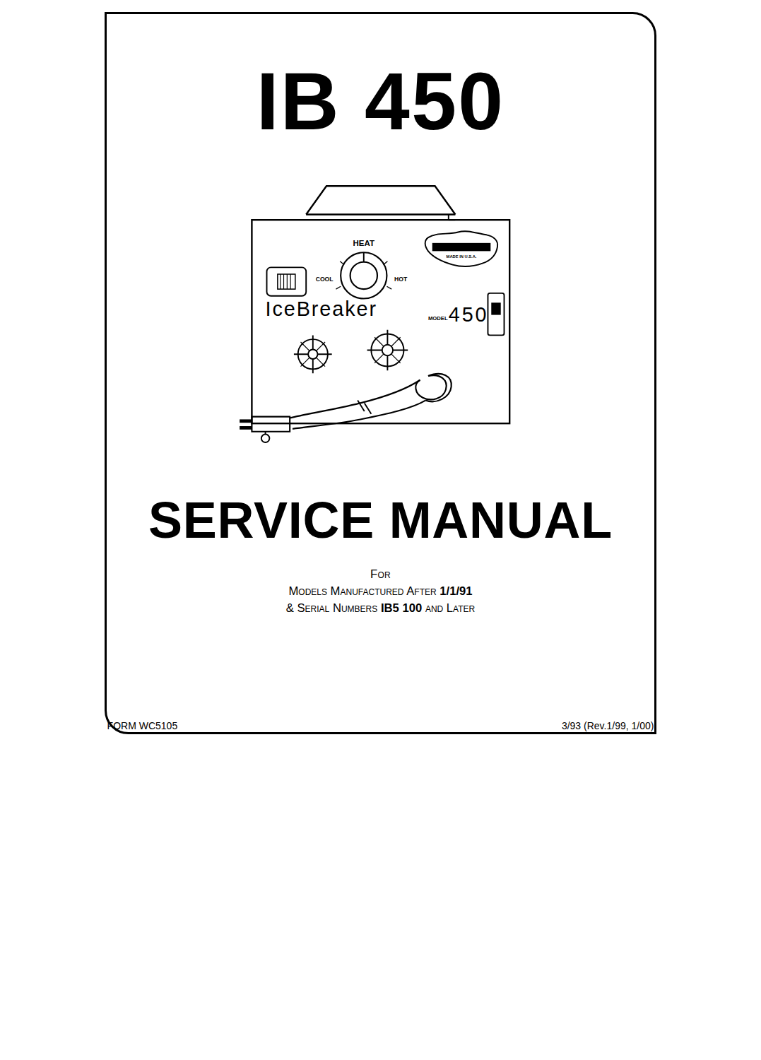IB 450
HEAT COOL HOT MADE IN U.S.A. IceBreaker MODEL 450
SERVICE MANUAL
For
Models Manufactured After 1/1/91
& Serial Numbers IB5 100 and Later
FORM WC5105 3/93 (Rev.1/99, 1/00)